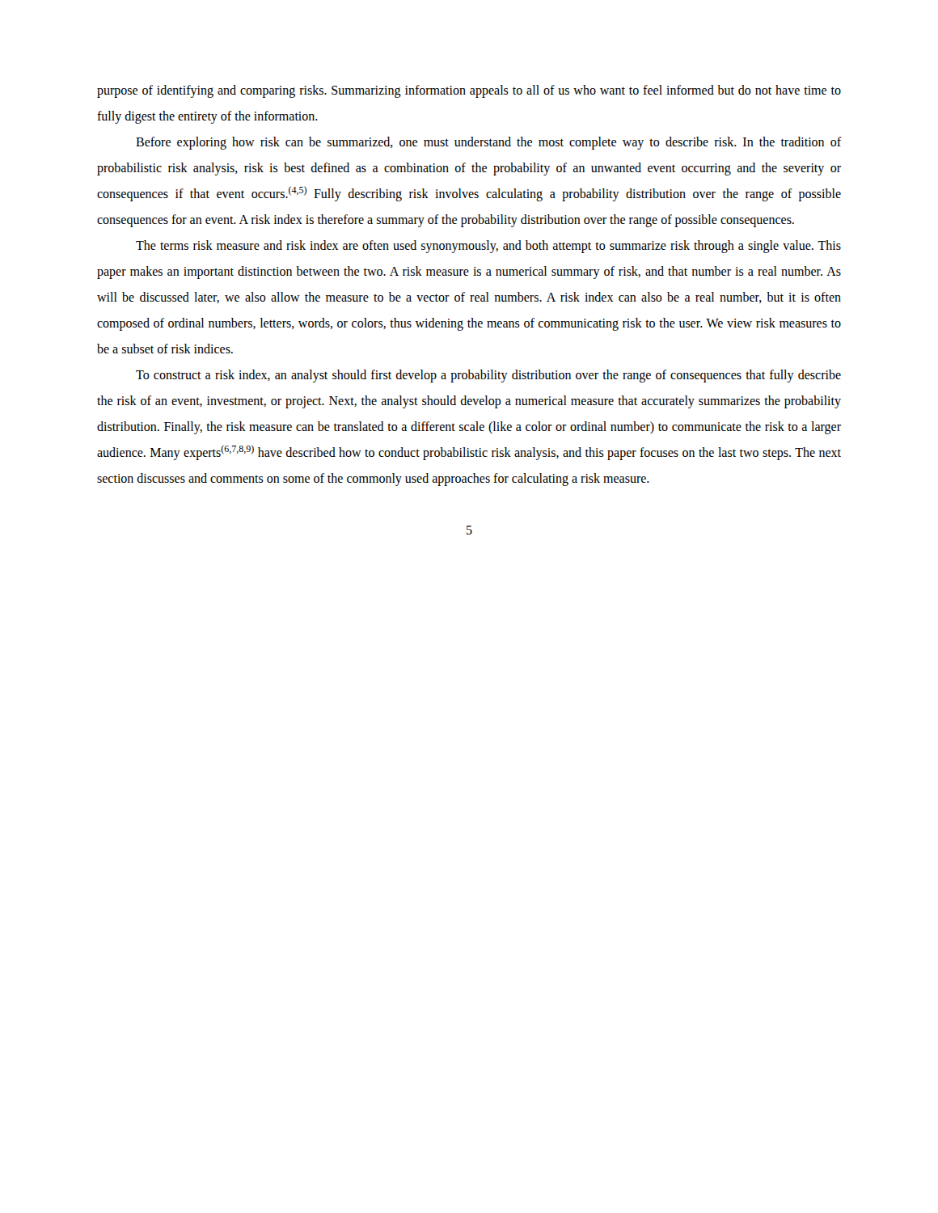purpose of identifying and comparing risks. Summarizing information appeals to all of us who want to feel informed but do not have time to fully digest the entirety of the information.
Before exploring how risk can be summarized, one must understand the most complete way to describe risk. In the tradition of probabilistic risk analysis, risk is best defined as a combination of the probability of an unwanted event occurring and the severity or consequences if that event occurs.(4,5) Fully describing risk involves calculating a probability distribution over the range of possible consequences for an event. A risk index is therefore a summary of the probability distribution over the range of possible consequences.
The terms risk measure and risk index are often used synonymously, and both attempt to summarize risk through a single value. This paper makes an important distinction between the two. A risk measure is a numerical summary of risk, and that number is a real number. As will be discussed later, we also allow the measure to be a vector of real numbers. A risk index can also be a real number, but it is often composed of ordinal numbers, letters, words, or colors, thus widening the means of communicating risk to the user. We view risk measures to be a subset of risk indices.
To construct a risk index, an analyst should first develop a probability distribution over the range of consequences that fully describe the risk of an event, investment, or project. Next, the analyst should develop a numerical measure that accurately summarizes the probability distribution. Finally, the risk measure can be translated to a different scale (like a color or ordinal number) to communicate the risk to a larger audience. Many experts(6,7,8,9) have described how to conduct probabilistic risk analysis, and this paper focuses on the last two steps. The next section discusses and comments on some of the commonly used approaches for calculating a risk measure.
5